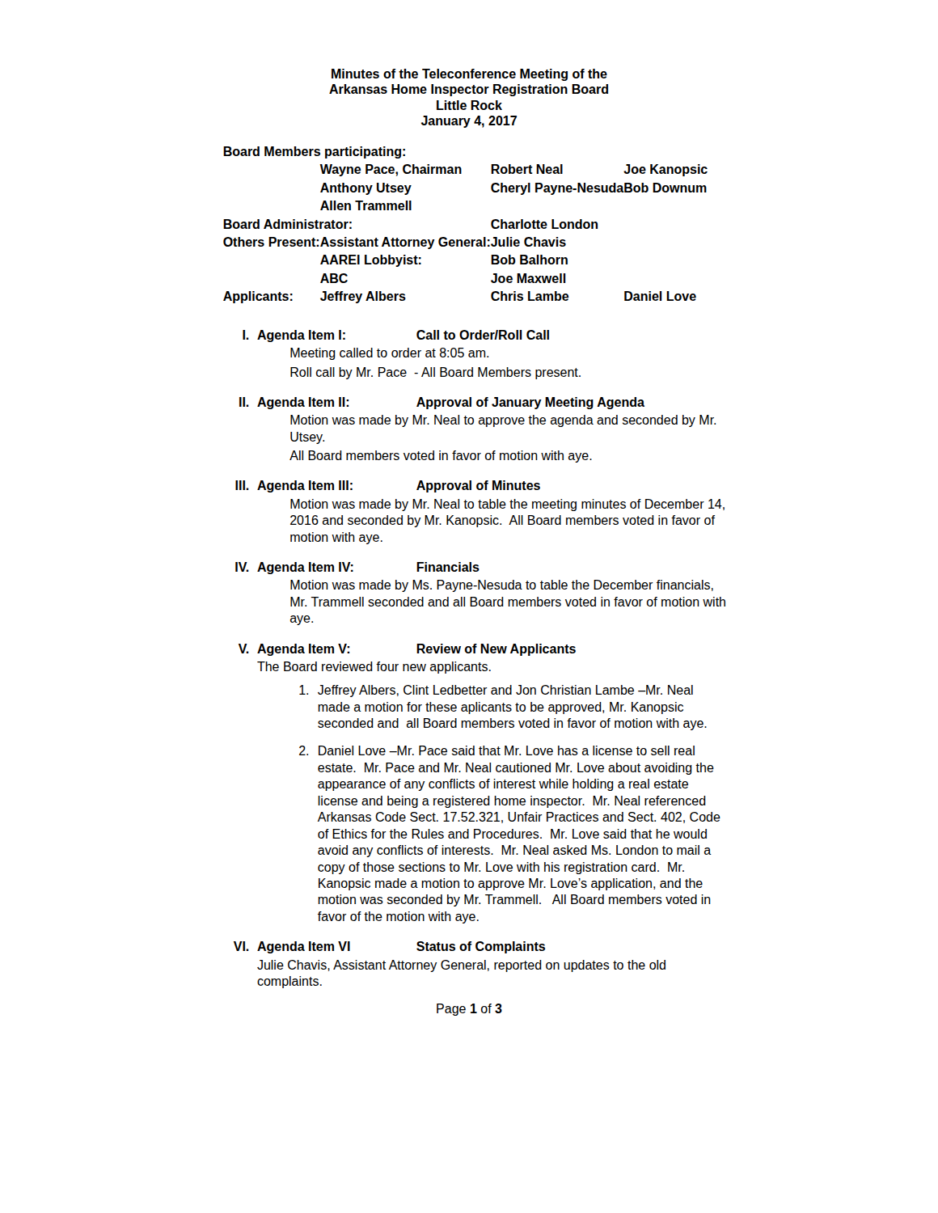Minutes of the Teleconference Meeting of the
Arkansas Home Inspector Registration Board
Little Rock
January 4, 2017
| Board Members participating: |
| | Wayne Pace, Chairman | Robert Neal | Joe Kanopsic |
| | Anthony Utsey | Cheryl Payne-Nesuda | Bob Downum |
| | Allen Trammell |
| Board Administrator: | Charlotte London |
| Others Present: | Assistant Attorney General: | Julie Chavis |
| | AAREI Lobbyist: | Bob Balhorn |
| | ABC | Joe Maxwell |
| Applicants: | Jeffrey Albers | Chris Lambe | Daniel Love |
I. Agenda Item I: Call to Order/Roll Call
Meeting called to order at 8:05 am.
Roll call by Mr. Pace - All Board Members present.
II. Agenda Item II: Approval of January Meeting Agenda
Motion was made by Mr. Neal to approve the agenda and seconded by Mr. Utsey.
All Board members voted in favor of motion with aye.
III. Agenda Item III: Approval of Minutes
Motion was made by Mr. Neal to table the meeting minutes of December 14, 2016 and seconded by Mr. Kanopsic. All Board members voted in favor of motion with aye.
IV. Agenda Item IV: Financials
Motion was made by Ms. Payne-Nesuda to table the December financials, Mr. Trammell seconded and all Board members voted in favor of motion with aye.
V. Agenda Item V: Review of New Applicants
The Board reviewed four new applicants.
Jeffrey Albers, Clint Ledbetter and Jon Christian Lambe –Mr. Neal made a motion for these aplicants to be approved, Mr. Kanopsic seconded and all Board members voted in favor of motion with aye.
Daniel Love –Mr. Pace said that Mr. Love has a license to sell real estate. Mr. Pace and Mr. Neal cautioned Mr. Love about avoiding the appearance of any conflicts of interest while holding a real estate license and being a registered home inspector. Mr. Neal referenced Arkansas Code Sect. 17.52.321, Unfair Practices and Sect. 402, Code of Ethics for the Rules and Procedures. Mr. Love said that he would avoid any conflicts of interests. Mr. Neal asked Ms. London to mail a copy of those sections to Mr. Love with his registration card. Mr. Kanopsic made a motion to approve Mr. Love’s application, and the motion was seconded by Mr. Trammell. All Board members voted in favor of the motion with aye.
VI. Agenda Item VIStatus of Complaints
Julie Chavis, Assistant Attorney General, reported on updates to the old complaints.
Page 1 of 3